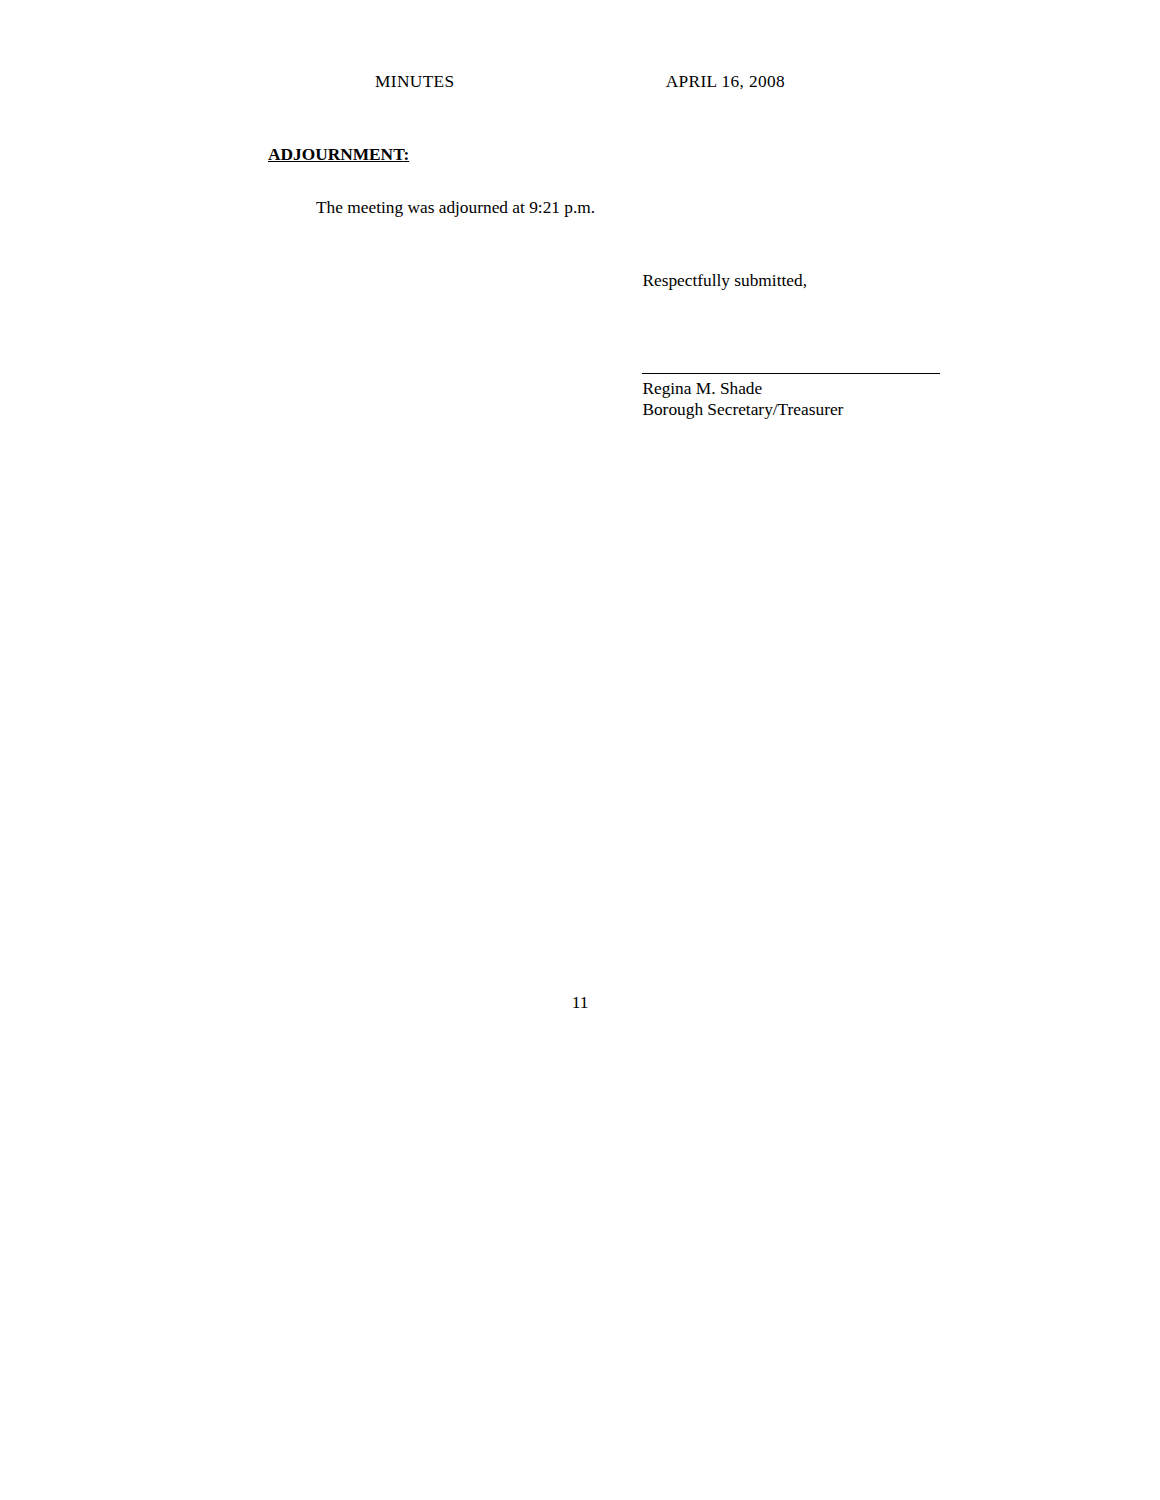MINUTES APRIL 16, 2008
ADJOURNMENT:
The meeting was adjourned at 9:21 p.m.
Respectfully submitted,
Regina M. Shade
Borough Secretary/Treasurer
11